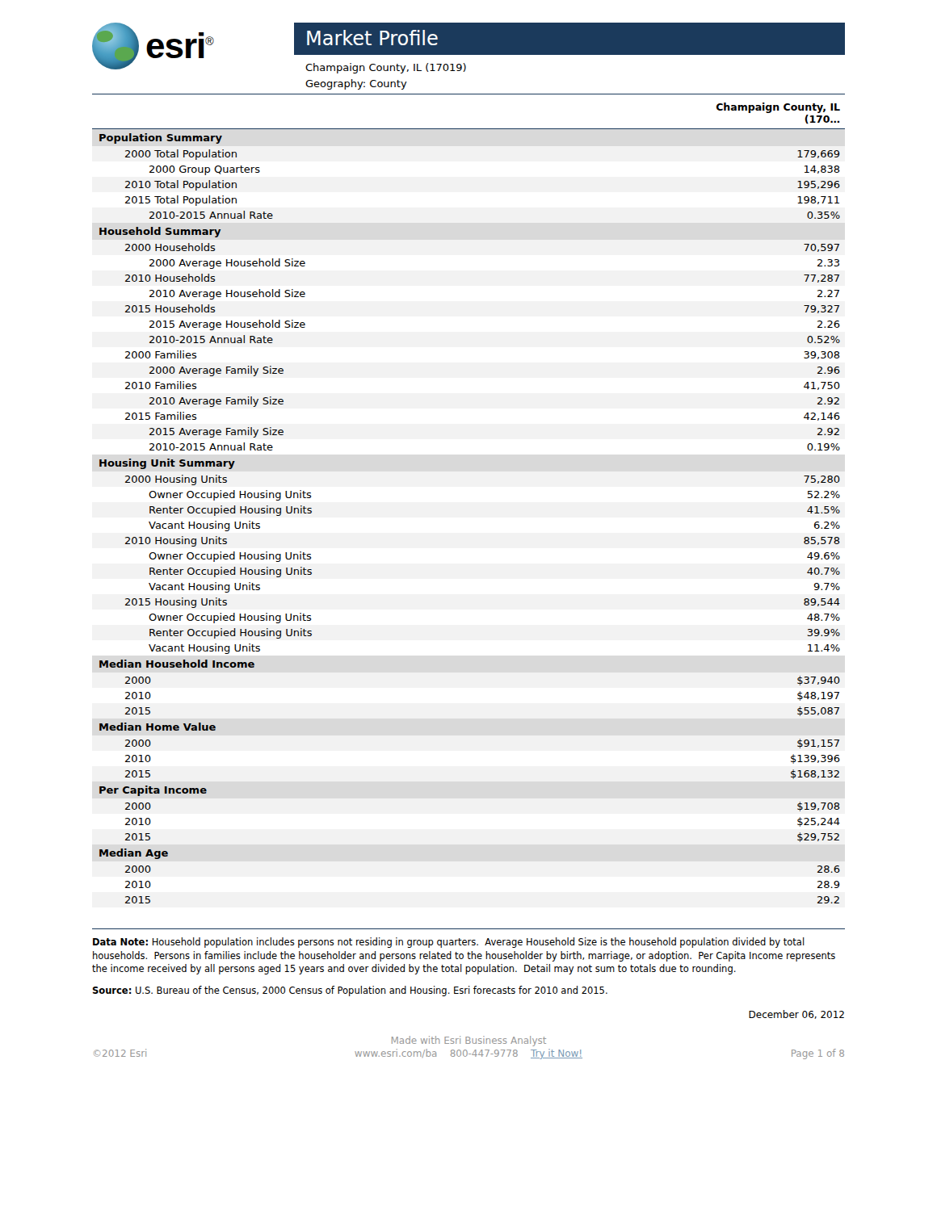esri®
Market Profile
Champaign County, IL (17019)
Geography: County
| | Champaign County, IL (170… |
| --- | --- |
| Population Summary | |
| 2000 Total Population | 179,669 |
| 2000 Group Quarters | 14,838 |
| 2010 Total Population | 195,296 |
| 2015 Total Population | 198,711 |
| 2010-2015 Annual Rate | 0.35% |
| Household Summary | |
| 2000 Households | 70,597 |
| 2000 Average Household Size | 2.33 |
| 2010 Households | 77,287 |
| 2010 Average Household Size | 2.27 |
| 2015 Households | 79,327 |
| 2015 Average Household Size | 2.26 |
| 2010-2015 Annual Rate | 0.52% |
| 2000 Families | 39,308 |
| 2000 Average Family Size | 2.96 |
| 2010 Families | 41,750 |
| 2010 Average Family Size | 2.92 |
| 2015 Families | 42,146 |
| 2015 Average Family Size | 2.92 |
| 2010-2015 Annual Rate | 0.19% |
| Housing Unit Summary | |
| 2000 Housing Units | 75,280 |
| Owner Occupied Housing Units | 52.2% |
| Renter Occupied Housing Units | 41.5% |
| Vacant Housing Units | 6.2% |
| 2010 Housing Units | 85,578 |
| Owner Occupied Housing Units | 49.6% |
| Renter Occupied Housing Units | 40.7% |
| Vacant Housing Units | 9.7% |
| 2015 Housing Units | 89,544 |
| Owner Occupied Housing Units | 48.7% |
| Renter Occupied Housing Units | 39.9% |
| Vacant Housing Units | 11.4% |
| Median Household Income | |
| 2000 | $37,940 |
| 2010 | $48,197 |
| 2015 | $55,087 |
| Median Home Value | |
| 2000 | $91,157 |
| 2010 | $139,396 |
| 2015 | $168,132 |
| Per Capita Income | |
| 2000 | $19,708 |
| 2010 | $25,244 |
| 2015 | $29,752 |
| Median Age | |
| 2000 | 28.6 |
| 2010 | 28.9 |
| 2015 | 29.2 |
Data Note: Household population includes persons not residing in group quarters. Average Household Size is the household population divided by total households. Persons in families include the householder and persons related to the householder by birth, marriage, or adoption. Per Capita Income represents the income received by all persons aged 15 years and over divided by the total population. Detail may not sum to totals due to rounding.
Source: U.S. Bureau of the Census, 2000 Census of Population and Housing. Esri forecasts for 2010 and 2015.
December 06, 2012
Made with Esri Business Analyst
©2012 Esri
www.esri.com/ba 800-447-9778 Try it Now!
Page 1 of 8